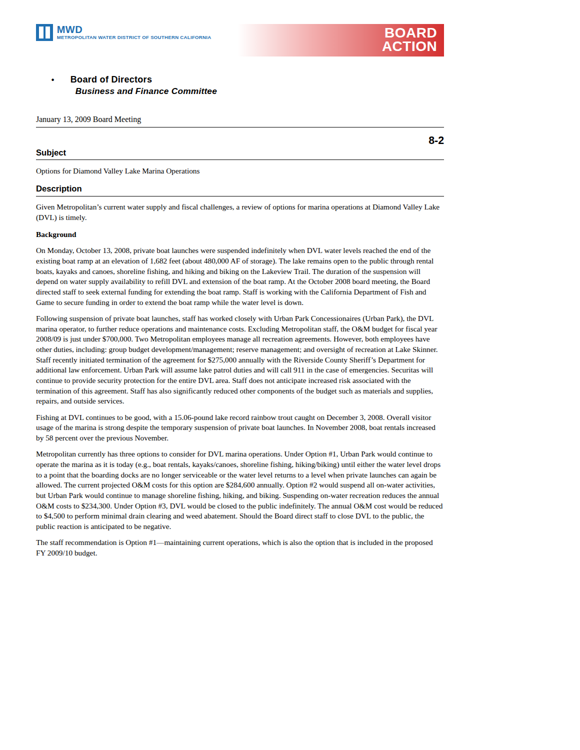MWD
Metropolitan Water District of Southern California
BOARD ACTION
• Board of Directors
Business and Finance Committee
January 13, 2009 Board Meeting
8-2
Subject
Options for Diamond Valley Lake Marina Operations
Description
Given Metropolitan’s current water supply and fiscal challenges, a review of options for marina operations at Diamond Valley Lake (DVL) is timely.
Background
On Monday, October 13, 2008, private boat launches were suspended indefinitely when DVL water levels reached the end of the existing boat ramp at an elevation of 1,682 feet (about 480,000 AF of storage). The lake remains open to the public through rental boats, kayaks and canoes, shoreline fishing, and hiking and biking on the Lakeview Trail. The duration of the suspension will depend on water supply availability to refill DVL and extension of the boat ramp. At the October 2008 board meeting, the Board directed staff to seek external funding for extending the boat ramp. Staff is working with the California Department of Fish and Game to secure funding in order to extend the boat ramp while the water level is down.
Following suspension of private boat launches, staff has worked closely with Urban Park Concessionaires (Urban Park), the DVL marina operator, to further reduce operations and maintenance costs. Excluding Metropolitan staff, the O&M budget for fiscal year 2008/09 is just under $700,000. Two Metropolitan employees manage all recreation agreements. However, both employees have other duties, including: group budget development/management; reserve management; and oversight of recreation at Lake Skinner. Staff recently initiated termination of the agreement for $275,000 annually with the Riverside County Sheriff’s Department for additional law enforcement. Urban Park will assume lake patrol duties and will call 911 in the case of emergencies. Securitas will continue to provide security protection for the entire DVL area. Staff does not anticipate increased risk associated with the termination of this agreement. Staff has also significantly reduced other components of the budget such as materials and supplies, repairs, and outside services.
Fishing at DVL continues to be good, with a 15.06-pound lake record rainbow trout caught on December 3, 2008. Overall visitor usage of the marina is strong despite the temporary suspension of private boat launches. In November 2008, boat rentals increased by 58 percent over the previous November.
Metropolitan currently has three options to consider for DVL marina operations. Under Option #1, Urban Park would continue to operate the marina as it is today (e.g., boat rentals, kayaks/canoes, shoreline fishing, hiking/biking) until either the water level drops to a point that the boarding docks are no longer serviceable or the water level returns to a level when private launches can again be allowed. The current projected O&M costs for this option are $284,600 annually. Option #2 would suspend all on-water activities, but Urban Park would continue to manage shoreline fishing, hiking, and biking. Suspending on-water recreation reduces the annual O&M costs to $234,300. Under Option #3, DVL would be closed to the public indefinitely. The annual O&M cost would be reduced to $4,500 to perform minimal drain clearing and weed abatement. Should the Board direct staff to close DVL to the public, the public reaction is anticipated to be negative.
The staff recommendation is Option #1—maintaining current operations, which is also the option that is included in the proposed FY 2009/10 budget.